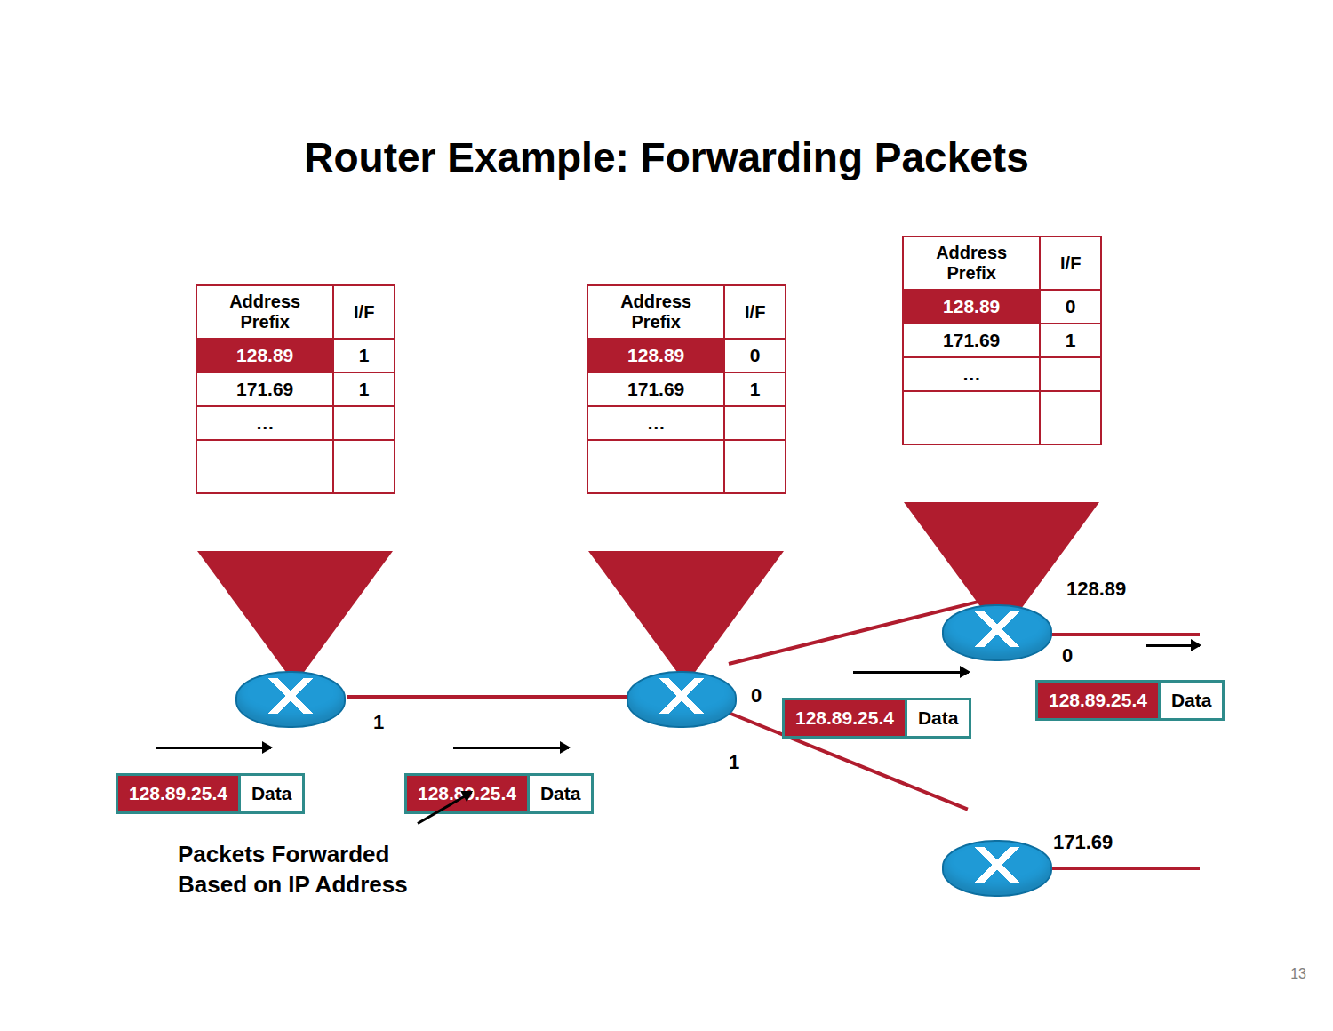Router Example: Forwarding Packets
| Address Prefix | I/F |
| --- | --- |
| 128.89 | 1 |
| 171.69 | 1 |
| … | |
| Address Prefix | I/F |
| --- | --- |
| 128.89 | 0 |
| 171.69 | 1 |
| … | |
| Address Prefix | I/F |
| --- | --- |
| 128.89 | 0 |
| 171.69 | 1 |
| … | |
1
0
1
0
128.89
171.69
128.89.25.4 Data
128.89.25.4 Data
128.89.25.4 Data
128.89.25.4 Data
Packets Forwarded
Based on IP Address
13